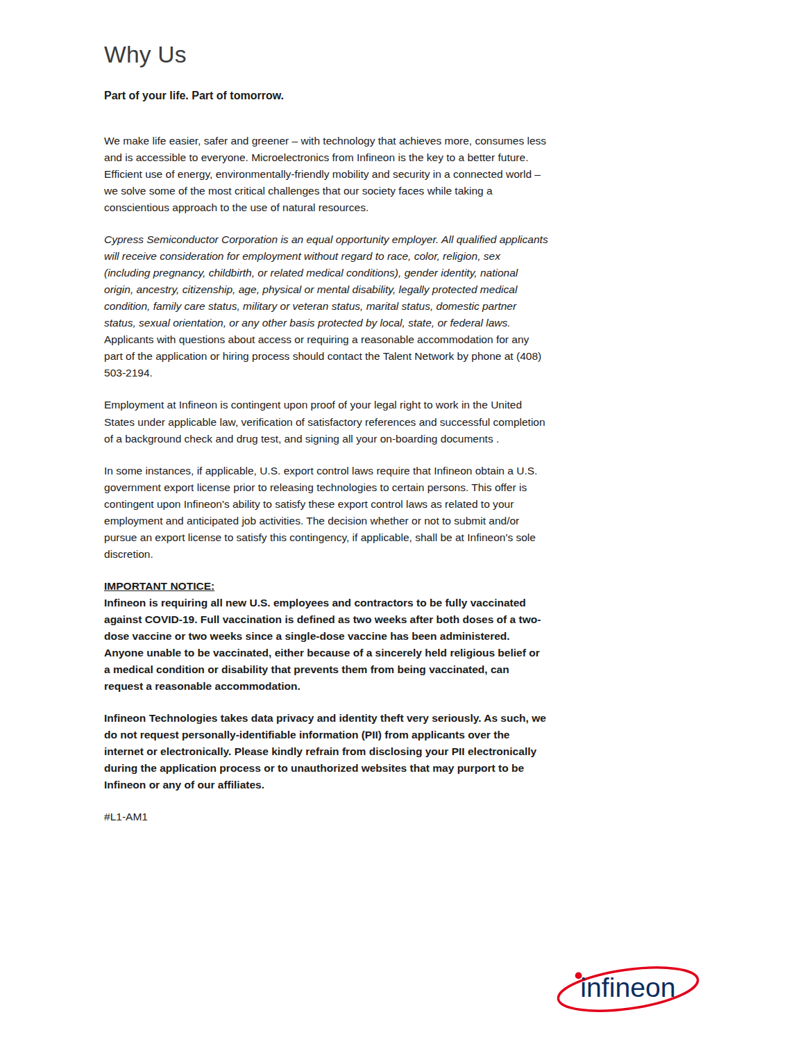Why Us
Part of your life. Part of tomorrow.
We make life easier, safer and greener – with technology that achieves more, consumes less and is accessible to everyone. Microelectronics from Infineon is the key to a better future. Efficient use of energy, environmentally-friendly mobility and security in a connected world – we solve some of the most critical challenges that our society faces while taking a conscientious approach to the use of natural resources.
Cypress Semiconductor Corporation is an equal opportunity employer. All qualified applicants will receive consideration for employment without regard to race, color, religion, sex (including pregnancy, childbirth, or related medical conditions), gender identity, national origin, ancestry, citizenship, age, physical or mental disability, legally protected medical condition, family care status, military or veteran status, marital status, domestic partner status, sexual orientation, or any other basis protected by local, state, or federal laws. Applicants with questions about access or requiring a reasonable accommodation for any part of the application or hiring process should contact the Talent Network by phone at (408) 503-2194.
Employment at Infineon is contingent upon proof of your legal right to work in the United States under applicable law, verification of satisfactory references and successful completion of a background check and drug test, and signing all your on-boarding documents .
In some instances, if applicable, U.S. export control laws require that Infineon obtain a U.S. government export license prior to releasing technologies to certain persons. This offer is contingent upon Infineon's ability to satisfy these export control laws as related to your employment and anticipated job activities. The decision whether or not to submit and/or pursue an export license to satisfy this contingency, if applicable, shall be at Infineon's sole discretion.
IMPORTANT NOTICE:
Infineon is requiring all new U.S. employees and contractors to be fully vaccinated against COVID-19. Full vaccination is defined as two weeks after both doses of a two-dose vaccine or two weeks since a single-dose vaccine has been administered. Anyone unable to be vaccinated, either because of a sincerely held religious belief or a medical condition or disability that prevents them from being vaccinated, can request a reasonable accommodation.
Infineon Technologies takes data privacy and identity theft very seriously. As such, we do not request personally-identifiable information (PII) from applicants over the internet or electronically. Please kindly refrain from disclosing your PII electronically during the application process or to unauthorized websites that may purport to be Infineon or any of our affiliates.
#L1-AM1
infineon